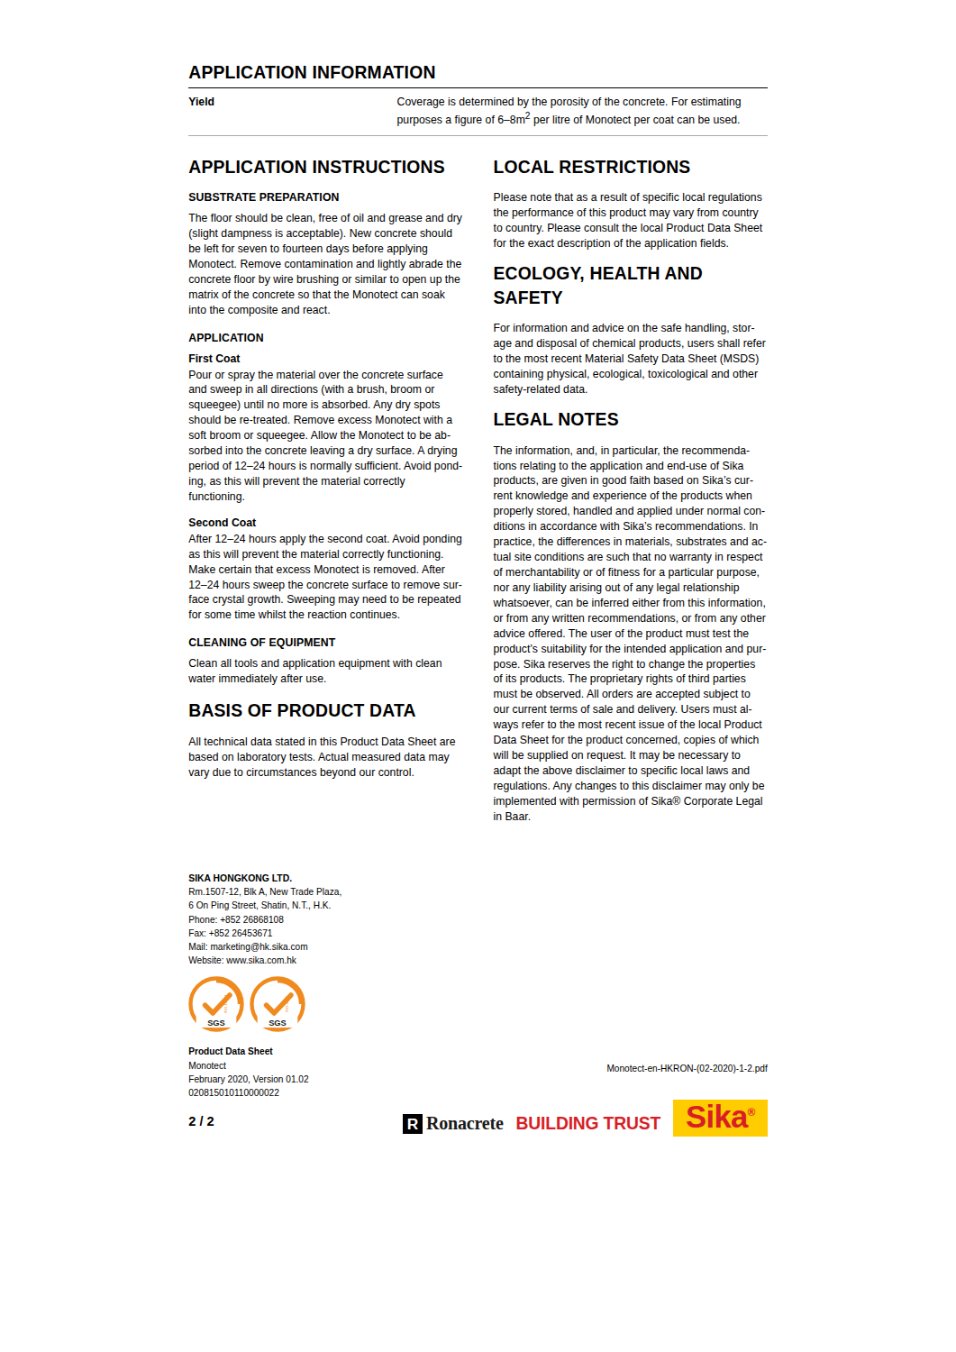APPLICATION INFORMATION
| Yield | Coverage is determined by the porosity of the concrete. For estimating purposes a figure of 6–8m 2 per litre of Monotect per coat can be used. |
APPLICATION INSTRUCTIONS
SUBSTRATE PREPARATION
The floor should be clean, free of oil and grease and dry (slight dampness is acceptable). New concrete should be left for seven to fourteen days before applying Monotect. Remove contamination and lightly abrade the concrete floor by wire brushing or similar to open up the matrix of the concrete so that the Monotect can soak into the composite and react.
APPLICATION
First Coat
Pour or spray the material over the concrete surface and sweep in all directions (with a brush, broom or squeegee) until no more is absorbed. Any dry spots should be re-treated. Remove excess Monotect with a soft broom or squeegee. Allow the Monotect to be absorbed into the concrete leaving a dry surface. A drying period of 12–24 hours is normally sufficient. Avoid ponding, as this will prevent the material correctly functioning.
Second Coat
After 12–24 hours apply the second coat. Avoid ponding as this will prevent the material correctly functioning. Make certain that excess Monotect is removed. After 12–24 hours sweep the concrete surface to remove surface crystal growth. Sweeping may need to be repeated for some time whilst the reaction continues.
CLEANING OF EQUIPMENT
Clean all tools and application equipment with clean water immediately after use.
BASIS OF PRODUCT DATA
All technical data stated in this Product Data Sheet are based on laboratory tests. Actual measured data may vary due to circumstances beyond our control.
LOCAL RESTRICTIONS
Please note that as a result of specific local regulations the performance of this product may vary from country to country. Please consult the local Product Data Sheet for the exact description of the application fields.
ECOLOGY, HEALTH AND SAFETY
For information and advice on the safe handling, storage and disposal of chemical products, users shall refer to the most recent Material Safety Data Sheet (MSDS) containing physical, ecological, toxicological and other safety-related data.
LEGAL NOTES
The information, and, in particular, the recommendations relating to the application and end-use of Sika products, are given in good faith based on Sika’s current knowledge and experience of the products when properly stored, handled and applied under normal conditions in accordance with Sika’s recommendations. In practice, the differences in materials, substrates and actual site conditions are such that no warranty in respect of merchantability or of fitness for a particular purpose, nor any liability arising out of any legal relationship whatsoever, can be inferred either from this information, or from any written recommendations, or from any other advice offered. The user of the product must test the product’s suitability for the intended application and purpose. Sika reserves the right to change the properties of its products. The proprietary rights of third parties must be observed. All orders are accepted subject to our current terms of sale and delivery. Users must always refer to the most recent issue of the local Product Data Sheet for the product concerned, copies of which will be supplied on request. It may be necessary to adapt the above disclaimer to specific local laws and regulations. Any changes to this disclaimer may only be implemented with permission of Sika® Corporate Legal in Baar.
SIKA HONGKONG LTD.
Rm.1507-12, Blk A, New Trade Plaza,
6 On Ping Street, Shatin, N.T., H.K.
Phone: +852 26868108
Fax: +852 26453671
Mail: marketing@hk.sika.com
Website: www.sika.com.hk
SGS ISO 14001
SGS ISO 9001
Monotect-en-HKRON-(02-2020)-1-2.pdf
Product Data Sheet
Monotect
February 2020, Version 01.02
020815010110000022
2 / 2
RRonacrete
BUILDING TRUST
Sika®